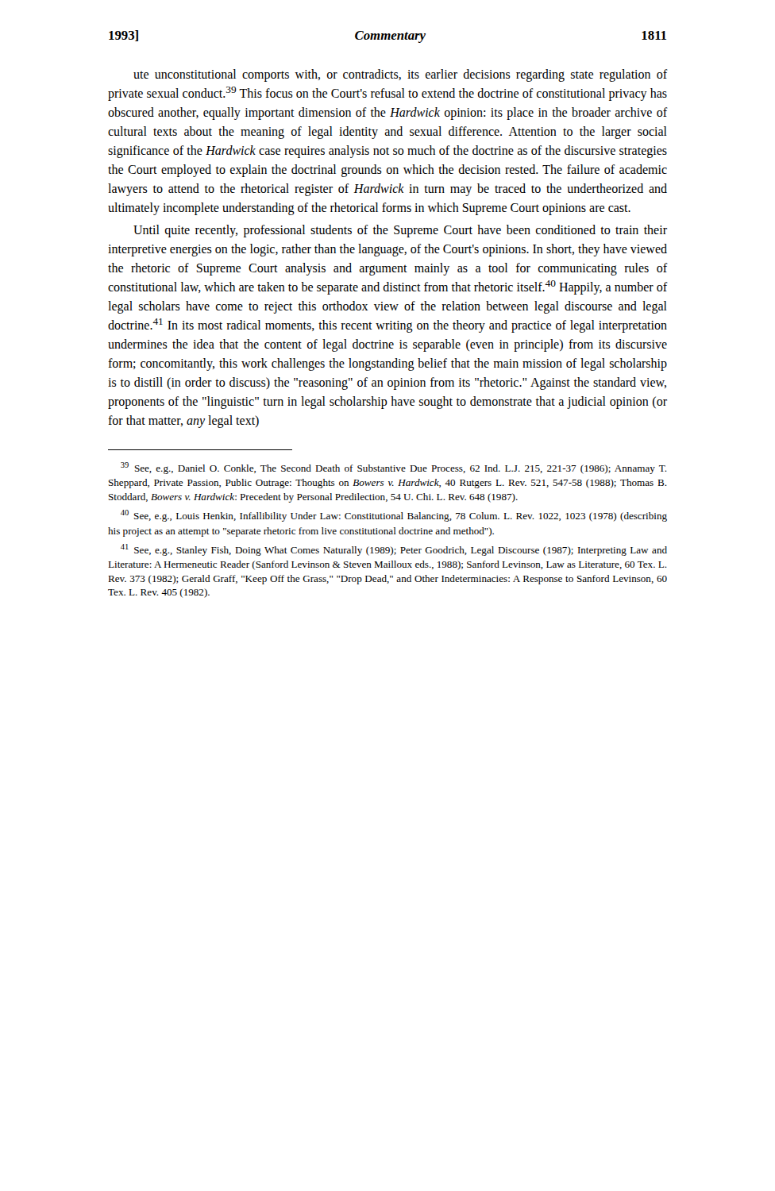1993] Commentary 1811
ute unconstitutional comports with, or contradicts, its earlier decisions regarding state regulation of private sexual conduct.39 This focus on the Court's refusal to extend the doctrine of constitutional privacy has obscured another, equally important dimension of the Hardwick opinion: its place in the broader archive of cultural texts about the meaning of legal identity and sexual difference. Attention to the larger social significance of the Hardwick case requires analysis not so much of the doctrine as of the discursive strategies the Court employed to explain the doctrinal grounds on which the decision rested. The failure of academic lawyers to attend to the rhetorical register of Hardwick in turn may be traced to the undertheorized and ultimately incomplete understanding of the rhetorical forms in which Supreme Court opinions are cast.
Until quite recently, professional students of the Supreme Court have been conditioned to train their interpretive energies on the logic, rather than the language, of the Court's opinions. In short, they have viewed the rhetoric of Supreme Court analysis and argument mainly as a tool for communicating rules of constitutional law, which are taken to be separate and distinct from that rhetoric itself.40 Happily, a number of legal scholars have come to reject this orthodox view of the relation between legal discourse and legal doctrine.41 In its most radical moments, this recent writing on the theory and practice of legal interpretation undermines the idea that the content of legal doctrine is separable (even in principle) from its discursive form; concomitantly, this work challenges the longstanding belief that the main mission of legal scholarship is to distill (in order to discuss) the "reasoning" of an opinion from its "rhetoric." Against the standard view, proponents of the "linguistic" turn in legal scholarship have sought to demonstrate that a judicial opinion (or for that matter, any legal text)
39 See, e.g., Daniel O. Conkle, The Second Death of Substantive Due Process, 62 Ind. L.J. 215, 221-37 (1986); Annamay T. Sheppard, Private Passion, Public Outrage: Thoughts on Bowers v. Hardwick, 40 Rutgers L. Rev. 521, 547-58 (1988); Thomas B. Stoddard, Bowers v. Hardwick: Precedent by Personal Predilection, 54 U. Chi. L. Rev. 648 (1987).
40 See, e.g., Louis Henkin, Infallibility Under Law: Constitutional Balancing, 78 Colum. L. Rev. 1022, 1023 (1978) (describing his project as an attempt to "separate rhetoric from live constitutional doctrine and method").
41 See, e.g., Stanley Fish, Doing What Comes Naturally (1989); Peter Goodrich, Legal Discourse (1987); Interpreting Law and Literature: A Hermeneutic Reader (Sanford Levinson & Steven Mailloux eds., 1988); Sanford Levinson, Law as Literature, 60 Tex. L. Rev. 373 (1982); Gerald Graff, "Keep Off the Grass," "Drop Dead," and Other Indeterminacies: A Response to Sanford Levinson, 60 Tex. L. Rev. 405 (1982).